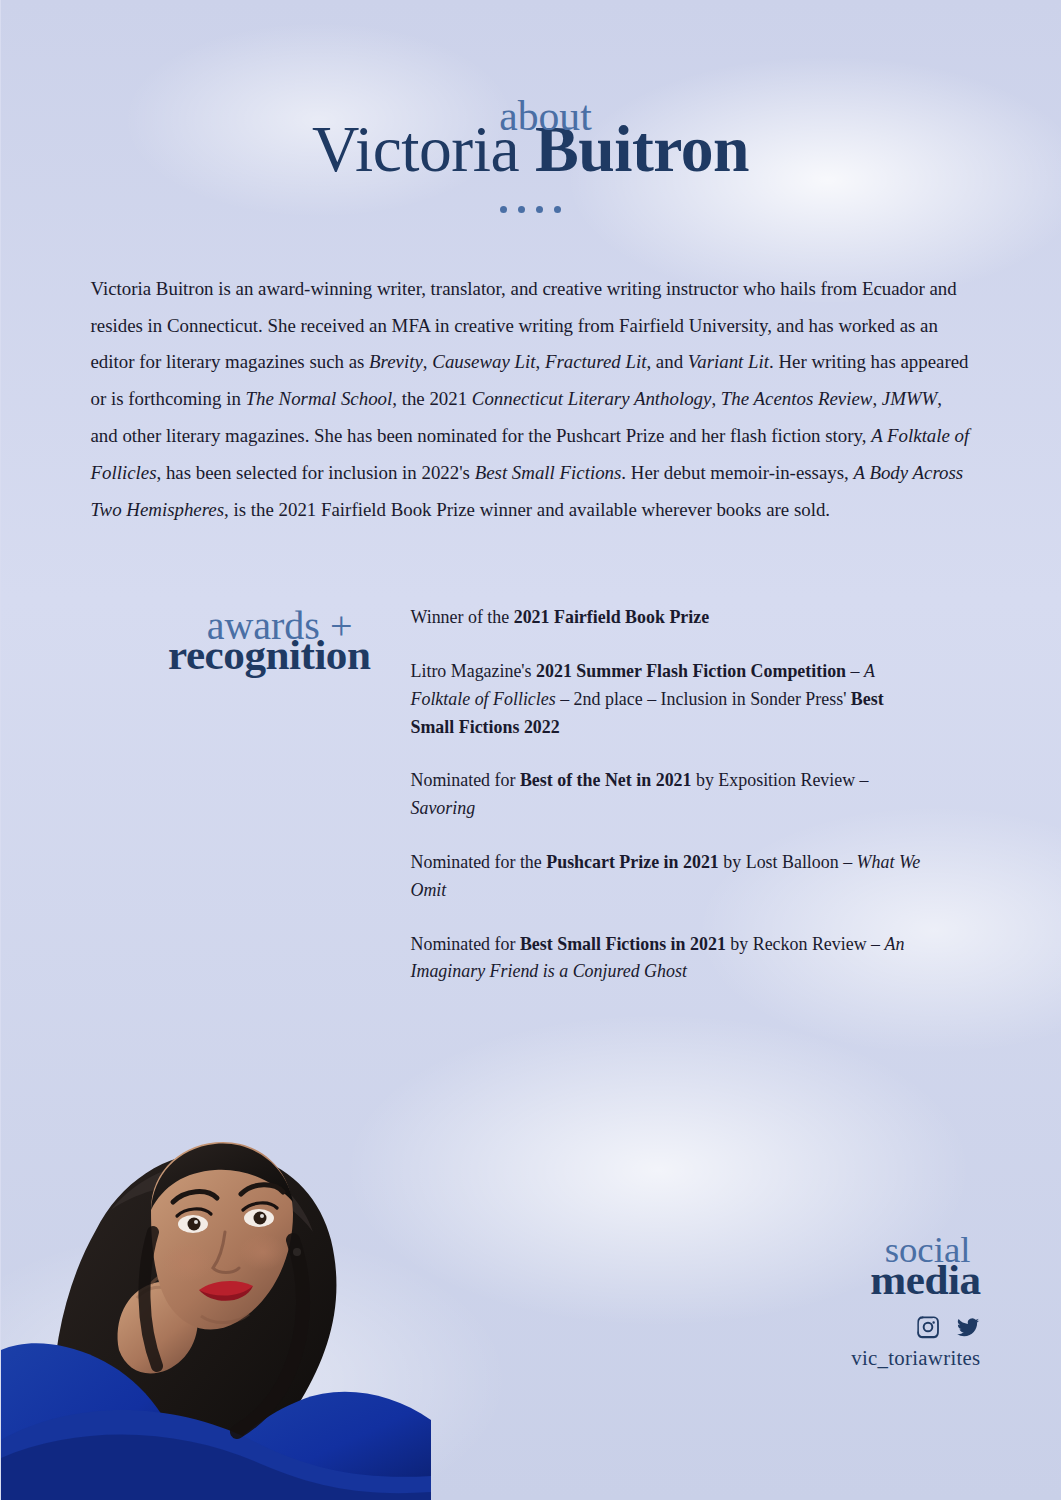about
Victoria Buitron
Victoria Buitron is an award-winning writer, translator, and creative writing instructor who hails from Ecuador and resides in Connecticut. She received an MFA in creative writing from Fairfield University, and has worked as an editor for literary magazines such as Brevity, Causeway Lit, Fractured Lit, and Variant Lit. Her writing has appeared or is forthcoming in The Normal School, the 2021 Connecticut Literary Anthology, The Acentos Review, JMWW, and other literary magazines. She has been nominated for the Pushcart Prize and her flash fiction story, A Folktale of Follicles, has been selected for inclusion in 2022's Best Small Fictions. Her debut memoir-in-essays, A Body Across Two Hemispheres, is the 2021 Fairfield Book Prize winner and available wherever books are sold.
awards + recognition
Winner of the 2021 Fairfield Book Prize
Litro Magazine's 2021 Summer Flash Fiction Competition – A Folktale of Follicles – 2nd place – Inclusion in Sonder Press' Best Small Fictions 2022
Nominated for Best of the Net in 2021 by Exposition Review – Savoring
Nominated for the Pushcart Prize in 2021 by Lost Balloon – What We Omit
Nominated for Best Small Fictions in 2021 by Reckon Review – An Imaginary Friend is a Conjured Ghost
social media
vic_toriawrites